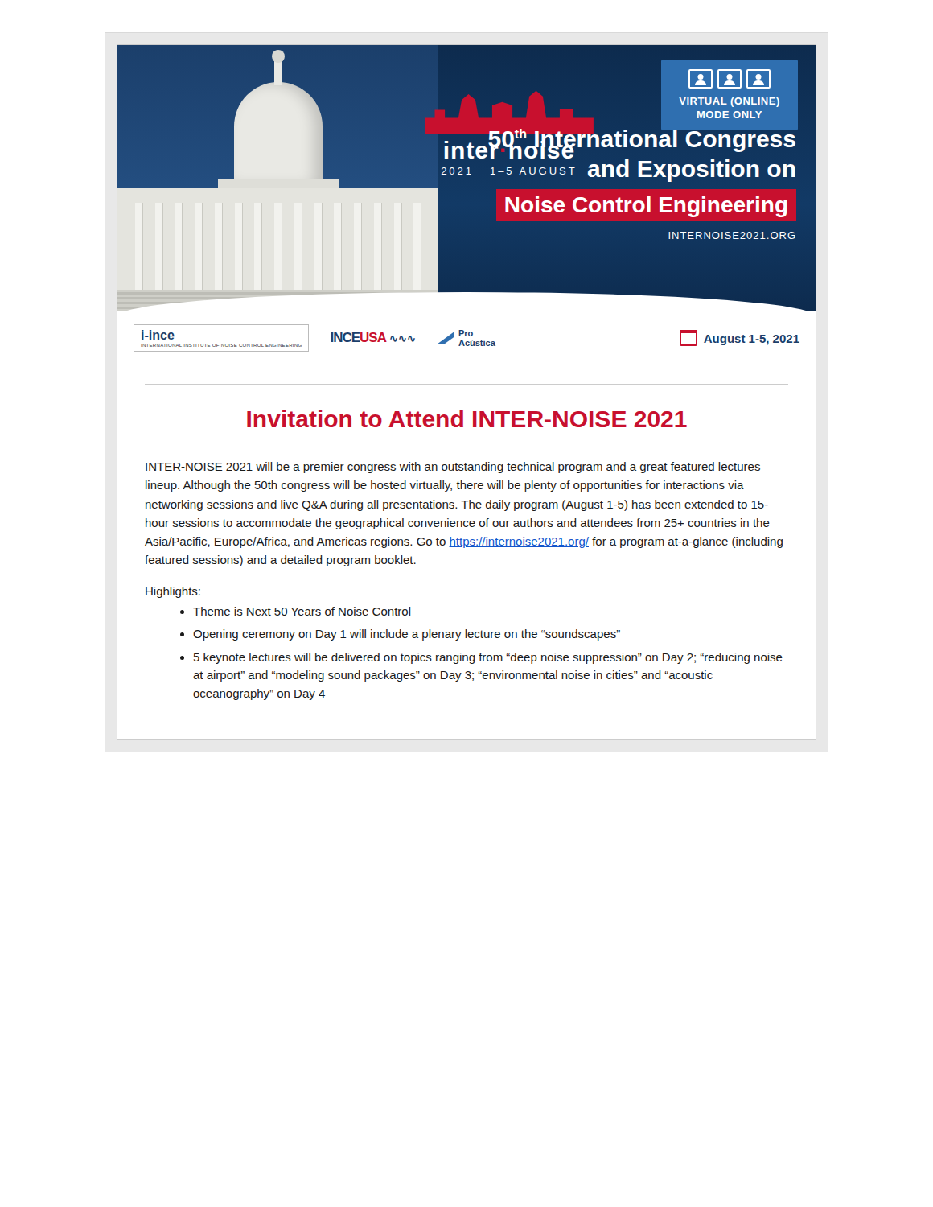VIRTUAL (ONLINE)
MODE ONLY
inter·noise2021 1–5 AUGUST
50th International Congress
and Exposition on
Noise Control Engineering
INTERNOISE2021.ORG
i-inceINTERNATIONAL INSTITUTE OF NOISE CONTROL ENGINEERING
INCEUSA∿∿∿
Pro
Acústica
August 1-5, 2021
Invitation to Attend INTER-NOISE 2021
INTER-NOISE 2021 will be a premier congress with an outstanding technical program and a great featured lectures lineup. Although the 50th congress will be hosted virtually, there will be plenty of opportunities for interactions via networking sessions and live Q&A during all presentations. The daily program (August 1-5) has been extended to 15-hour sessions to accommodate the geographical convenience of our authors and attendees from 25+ countries in the Asia/Pacific, Europe/Africa, and Americas regions. Go to https://internoise2021.org/ for a program at-a-glance (including featured sessions) and a detailed program booklet.
Highlights:
Theme is Next 50 Years of Noise Control
Opening ceremony on Day 1 will include a plenary lecture on the “soundscapes”
5 keynote lectures will be delivered on topics ranging from “deep noise suppression” on Day 2; “reducing noise at airport” and “modeling sound packages” on Day 3; “environmental noise in cities” and “acoustic oceanography” on Day 4